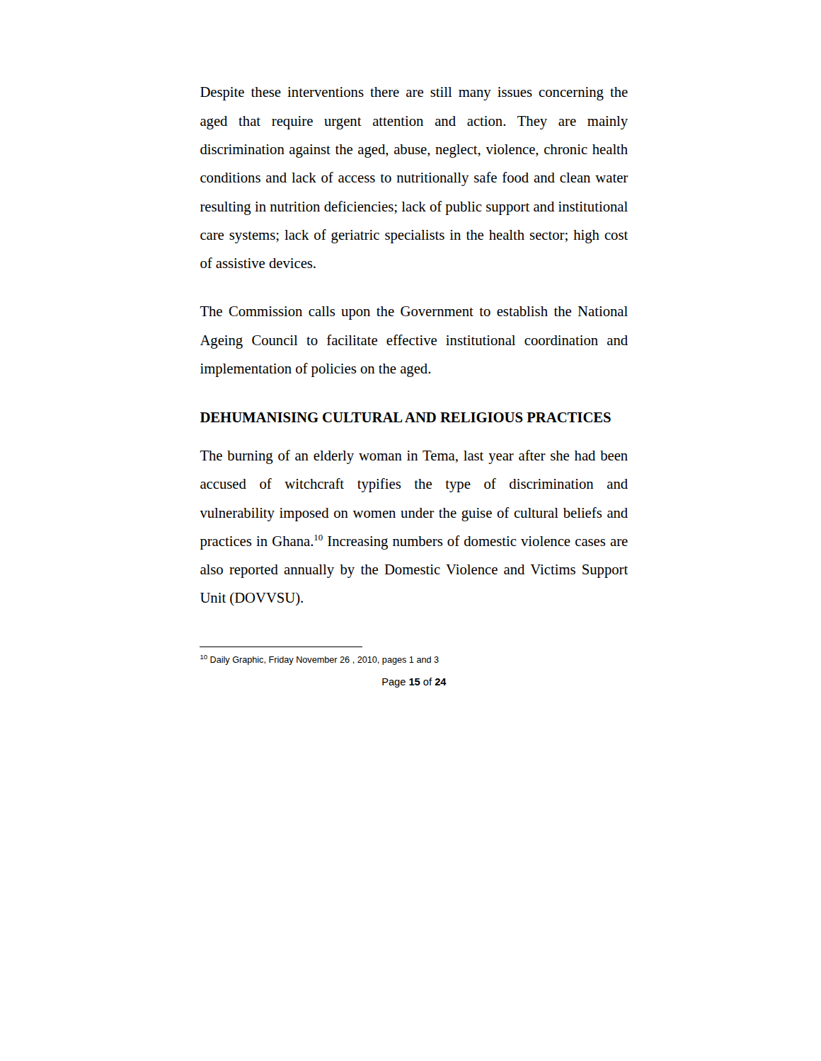Despite these interventions there are still many issues concerning the aged that require urgent attention and action. They are mainly discrimination against the aged, abuse, neglect, violence, chronic health conditions and lack of access to nutritionally safe food and clean water resulting in nutrition deficiencies; lack of public support and institutional care systems; lack of geriatric specialists in the health sector; high cost of assistive devices.
The Commission calls upon the Government to establish the National Ageing Council to facilitate effective institutional coordination and implementation of policies on the aged.
DEHUMANISING CULTURAL AND RELIGIOUS PRACTICES
The burning of an elderly woman in Tema, last year after she had been accused of witchcraft typifies the type of discrimination and vulnerability imposed on women under the guise of cultural beliefs and practices in Ghana.10 Increasing numbers of domestic violence cases are also reported annually by the Domestic Violence and Victims Support Unit (DOVVSU).
10 Daily Graphic, Friday November 26 , 2010, pages 1 and 3
Page 15 of 24